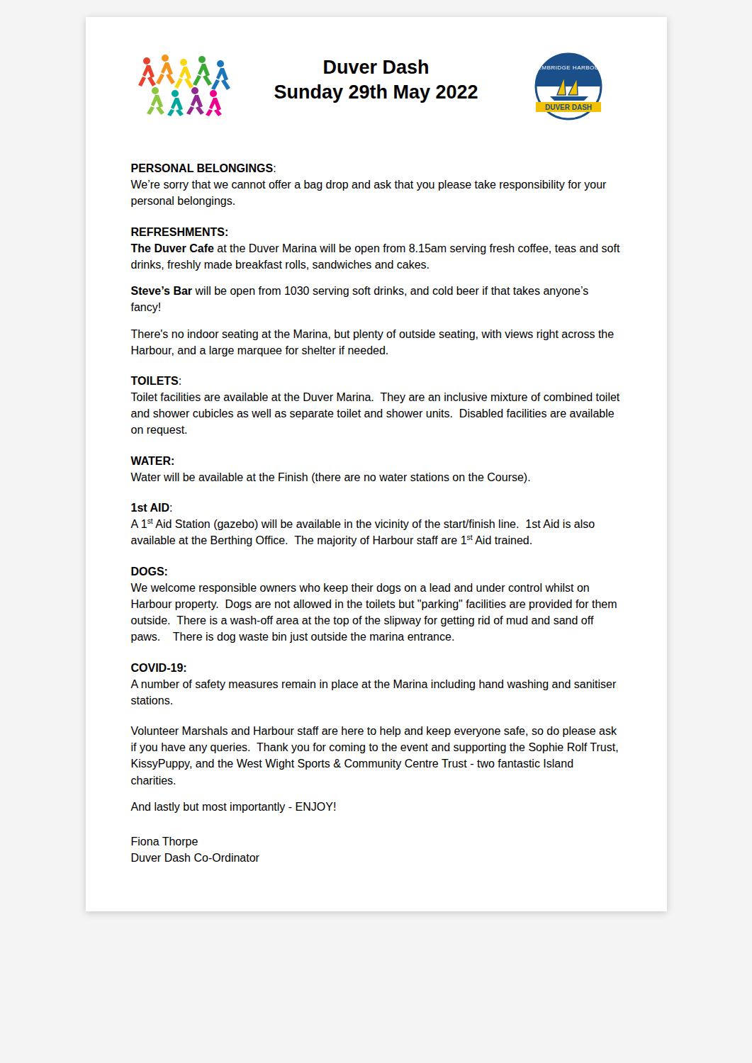Duver Dash
Sunday 29th May 2022
BEMBRIDGE HARBOUR DUVER DASH
PERSONAL BELONGINGS:
We’re sorry that we cannot offer a bag drop and ask that you please take responsibility for your personal belongings.
REFRESHMENTS:
The Duver Cafe at the Duver Marina will be open from 8.15am serving fresh coffee, teas and soft drinks, freshly made breakfast rolls, sandwiches and cakes.
Steve’s Bar will be open from 1030 serving soft drinks, and cold beer if that takes anyone’s fancy!
There's no indoor seating at the Marina, but plenty of outside seating, with views right across the Harbour, and a large marquee for shelter if needed.
TOILETS:
Toilet facilities are available at the Duver Marina. They are an inclusive mixture of combined toilet and shower cubicles as well as separate toilet and shower units. Disabled facilities are available on request.
WATER:
Water will be available at the Finish (there are no water stations on the Course).
1st AID:
A 1st Aid Station (gazebo) will be available in the vicinity of the start/finish line. 1st Aid is also available at the Berthing Office. The majority of Harbour staff are 1st Aid trained.
DOGS:
We welcome responsible owners who keep their dogs on a lead and under control whilst on Harbour property. Dogs are not allowed in the toilets but "parking" facilities are provided for them outside. There is a wash-off area at the top of the slipway for getting rid of mud and sand off paws. There is dog waste bin just outside the marina entrance.
COVID-19:
A number of safety measures remain in place at the Marina including hand washing and sanitiser stations.
Volunteer Marshals and Harbour staff are here to help and keep everyone safe, so do please ask if you have any queries. Thank you for coming to the event and supporting the Sophie Rolf Trust, KissyPuppy, and the West Wight Sports & Community Centre Trust - two fantastic Island charities.
And lastly but most importantly - ENJOY!
Fiona Thorpe
Duver Dash Co-Ordinator